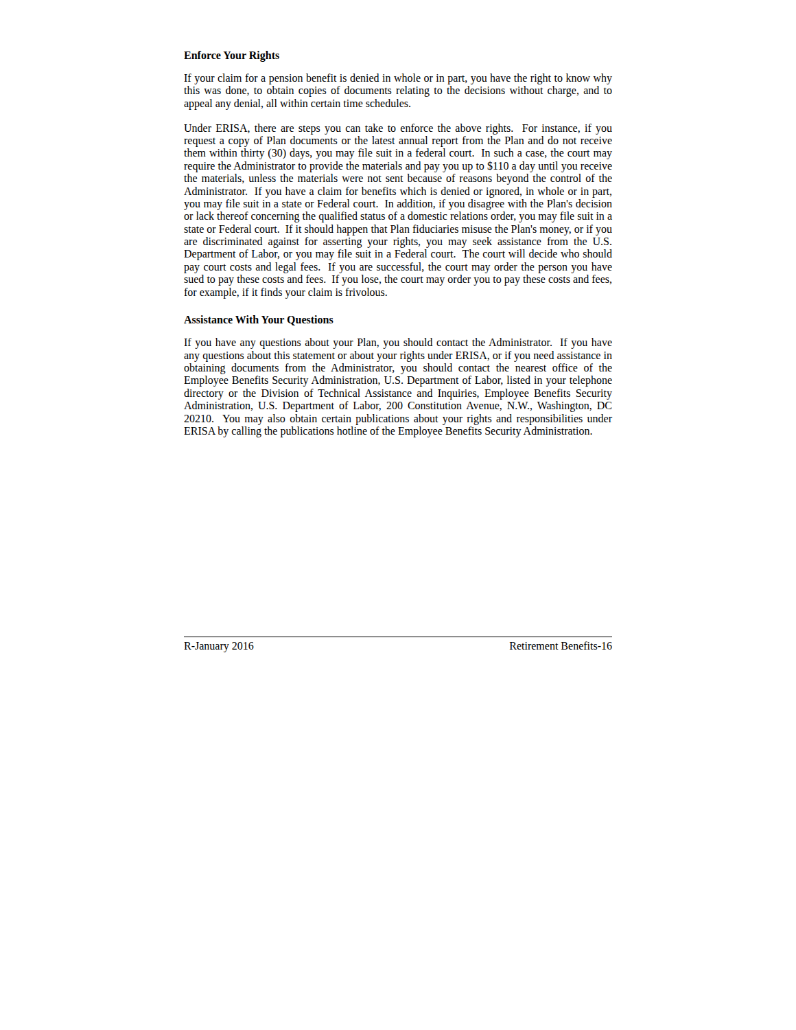Enforce Your Rights
If your claim for a pension benefit is denied in whole or in part, you have the right to know why this was done, to obtain copies of documents relating to the decisions without charge, and to appeal any denial, all within certain time schedules.
Under ERISA, there are steps you can take to enforce the above rights. For instance, if you request a copy of Plan documents or the latest annual report from the Plan and do not receive them within thirty (30) days, you may file suit in a federal court. In such a case, the court may require the Administrator to provide the materials and pay you up to $110 a day until you receive the materials, unless the materials were not sent because of reasons beyond the control of the Administrator. If you have a claim for benefits which is denied or ignored, in whole or in part, you may file suit in a state or Federal court. In addition, if you disagree with the Plan's decision or lack thereof concerning the qualified status of a domestic relations order, you may file suit in a state or Federal court. If it should happen that Plan fiduciaries misuse the Plan's money, or if you are discriminated against for asserting your rights, you may seek assistance from the U.S. Department of Labor, or you may file suit in a Federal court. The court will decide who should pay court costs and legal fees. If you are successful, the court may order the person you have sued to pay these costs and fees. If you lose, the court may order you to pay these costs and fees, for example, if it finds your claim is frivolous.
Assistance With Your Questions
If you have any questions about your Plan, you should contact the Administrator. If you have any questions about this statement or about your rights under ERISA, or if you need assistance in obtaining documents from the Administrator, you should contact the nearest office of the Employee Benefits Security Administration, U.S. Department of Labor, listed in your telephone directory or the Division of Technical Assistance and Inquiries, Employee Benefits Security Administration, U.S. Department of Labor, 200 Constitution Avenue, N.W., Washington, DC 20210. You may also obtain certain publications about your rights and responsibilities under ERISA by calling the publications hotline of the Employee Benefits Security Administration.
R-January 2016 Retirement Benefits-16